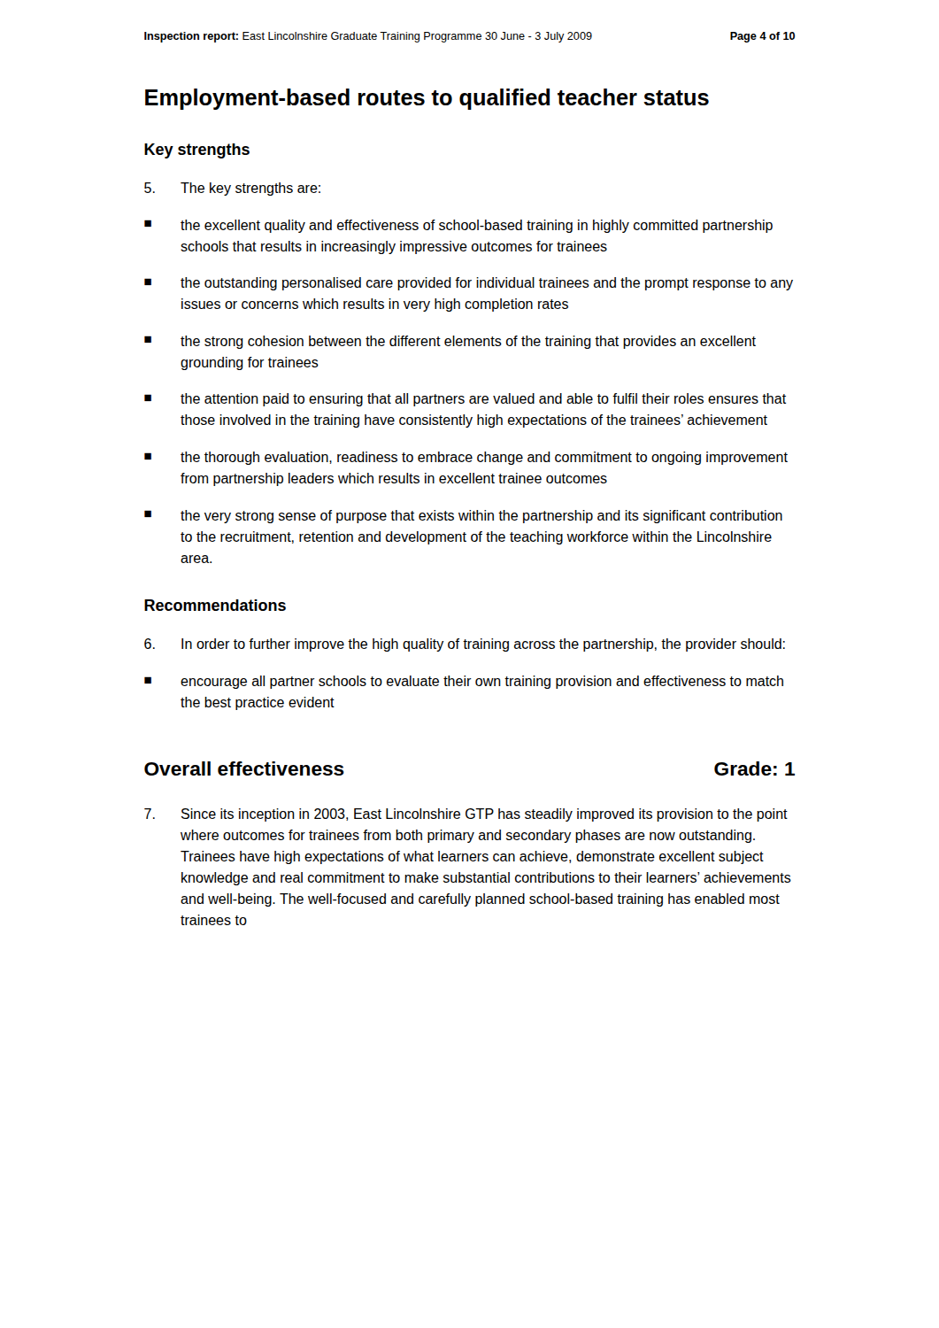Inspection report: East Lincolnshire Graduate Training Programme 30 June - 3 July 2009
Page 4 of 10
Employment-based routes to qualified teacher status
Key strengths
5. The key strengths are:
the excellent quality and effectiveness of school-based training in highly committed partnership schools that results in increasingly impressive outcomes for trainees
the outstanding personalised care provided for individual trainees and the prompt response to any issues or concerns which results in very high completion rates
the strong cohesion between the different elements of the training that provides an excellent grounding for trainees
the attention paid to ensuring that all partners are valued and able to fulfil their roles ensures that those involved in the training have consistently high expectations of the trainees’ achievement
the thorough evaluation, readiness to embrace change and commitment to ongoing improvement from partnership leaders which results in excellent trainee outcomes
the very strong sense of purpose that exists within the partnership and its significant contribution to the recruitment, retention and development of the teaching workforce within the Lincolnshire area.
Recommendations
6.
In order to further improve the high quality of training across the partnership, the provider should:
encourage all partner schools to evaluate their own training provision and effectiveness to match the best practice evident
Overall effectiveness Grade: 1
7.
Since its inception in 2003, East Lincolnshire GTP has steadily improved its provision to the point where outcomes for trainees from both primary and secondary phases are now outstanding. Trainees have high expectations of what learners can achieve, demonstrate excellent subject knowledge and real commitment to make substantial contributions to their learners’ achievements and well-being. The well-focused and carefully planned school-based training has enabled most trainees to